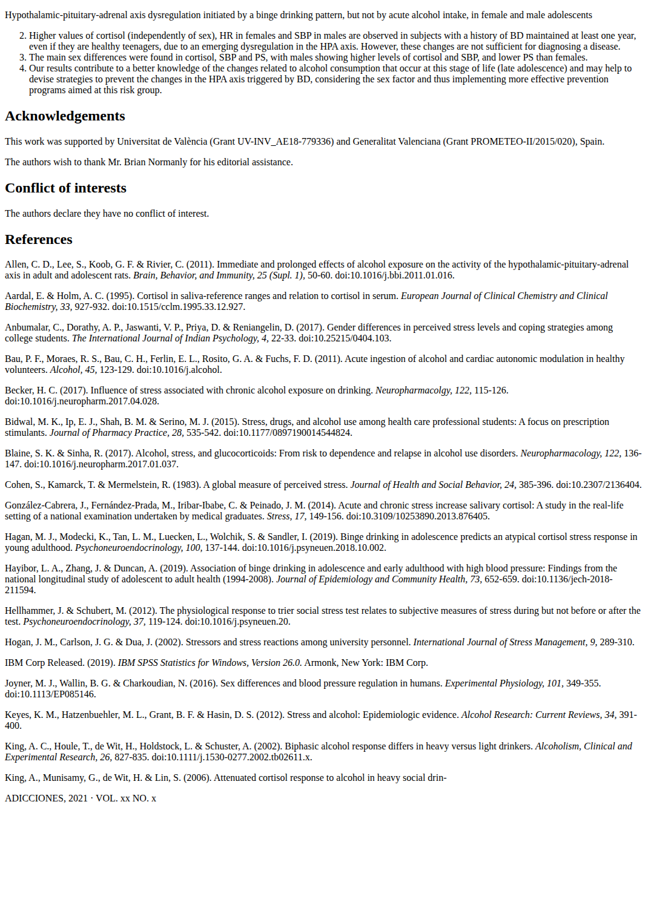Hypothalamic-pituitary-adrenal axis dysregulation initiated by a binge drinking pattern, but not by acute alcohol intake, in female and male adolescents
Higher values of cortisol (independently of sex), HR in females and SBP in males are observed in subjects with a history of BD maintained at least one year, even if they are healthy teenagers, due to an emerging dysregulation in the HPA axis. However, these changes are not sufficient for diagnosing a disease.
The main sex differences were found in cortisol, SBP and PS, with males showing higher levels of cortisol and SBP, and lower PS than females.
Our results contribute to a better knowledge of the changes related to alcohol consumption that occur at this stage of life (late adolescence) and may help to devise strategies to prevent the changes in the HPA axis triggered by BD, considering the sex factor and thus implementing more effective prevention programs aimed at this risk group.
Acknowledgements
This work was supported by Universitat de València (Grant UV-INV_AE18-779336) and Generalitat Valenciana (Grant PROMETEO-II/2015/020), Spain.
The authors wish to thank Mr. Brian Normanly for his editorial assistance.
Conflict of interests
The authors declare they have no conflict of interest.
References
Allen, C. D., Lee, S., Koob, G. F. & Rivier, C. (2011). Immediate and prolonged effects of alcohol exposure on the activity of the hypothalamic-pituitary-adrenal axis in adult and adolescent rats. Brain, Behavior, and Immunity, 25 (Supl. 1), 50-60. doi:10.1016/j.bbi.2011.01.016.
Aardal, E. & Holm, A. C. (1995). Cortisol in saliva-reference ranges and relation to cortisol in serum. European Journal of Clinical Chemistry and Clinical Biochemistry, 33, 927-932. doi:10.1515/cclm.1995.33.12.927.
Anbumalar, C., Dorathy, A. P., Jaswanti, V. P., Priya, D. & Reniangelin, D. (2017). Gender differences in perceived stress levels and coping strategies among college students. The International Journal of Indian Psychology, 4, 22-33. doi:10.25215/0404.103.
Bau, P. F., Moraes, R. S., Bau, C. H., Ferlin, E. L., Rosito, G. A. & Fuchs, F. D. (2011). Acute ingestion of alcohol and cardiac autonomic modulation in healthy volunteers. Alcohol, 45, 123-129. doi:10.1016/j.alcohol.
Becker, H. C. (2017). Influence of stress associated with chronic alcohol exposure on drinking. Neuropharmacolgy, 122, 115-126. doi:10.1016/j.neuropharm.2017.04.028.
Bidwal, M. K., Ip, E. J., Shah, B. M. & Serino, M. J. (2015). Stress, drugs, and alcohol use among health care professional students: A focus on prescription stimulants. Journal of Pharmacy Practice, 28, 535-542. doi:10.1177/0897190014544824.
Blaine, S. K. & Sinha, R. (2017). Alcohol, stress, and glucocorticoids: From risk to dependence and relapse in alcohol use disorders. Neuropharmacology, 122, 136-147. doi:10.1016/j.neuropharm.2017.01.037.
Cohen, S., Kamarck, T. & Mermelstein, R. (1983). A global measure of perceived stress. Journal of Health and Social Behavior, 24, 385-396. doi:10.2307/2136404.
González-Cabrera, J., Fernández-Prada, M., Iribar-Ibabe, C. & Peinado, J. M. (2014). Acute and chronic stress increase salivary cortisol: A study in the real-life setting of a national examination undertaken by medical graduates. Stress, 17, 149-156. doi:10.3109/10253890.2013.876405.
Hagan, M. J., Modecki, K., Tan, L. M., Luecken, L., Wolchik, S. & Sandler, I. (2019). Binge drinking in adolescence predicts an atypical cortisol stress response in young adulthood. Psychoneuroendocrinology, 100, 137-144. doi:10.1016/j.psyneuen.2018.10.002.
Hayibor, L. A., Zhang, J. & Duncan, A. (2019). Association of binge drinking in adolescence and early adulthood with high blood pressure: Findings from the national longitudinal study of adolescent to adult health (1994-2008). Journal of Epidemiology and Community Health, 73, 652-659. doi:10.1136/jech-2018-211594.
Hellhammer, J. & Schubert, M. (2012). The physiological response to trier social stress test relates to subjective measures of stress during but not before or after the test. Psychoneuroendocrinology, 37, 119-124. doi:10.1016/j.psyneuen.20.
Hogan, J. M., Carlson, J. G. & Dua, J. (2002). Stressors and stress reactions among university personnel. International Journal of Stress Management, 9, 289-310.
IBM Corp Released. (2019). IBM SPSS Statistics for Windows, Version 26.0. Armonk, New York: IBM Corp.
Joyner, M. J., Wallin, B. G. & Charkoudian, N. (2016). Sex differences and blood pressure regulation in humans. Experimental Physiology, 101, 349-355. doi:10.1113/EP085146.
Keyes, K. M., Hatzenbuehler, M. L., Grant, B. F. & Hasin, D. S. (2012). Stress and alcohol: Epidemiologic evidence. Alcohol Research: Current Reviews, 34, 391-400.
King, A. C., Houle, T., de Wit, H., Holdstock, L. & Schuster, A. (2002). Biphasic alcohol response differs in heavy versus light drinkers. Alcoholism, Clinical and Experimental Research, 26, 827-835. doi:10.1111/j.1530-0277.2002.tb02611.x.
King, A., Munisamy, G., de Wit, H. & Lin, S. (2006). Attenuated cortisol response to alcohol in heavy social drin-
ADICCIONES, 2021 · VOL. xx NO. x